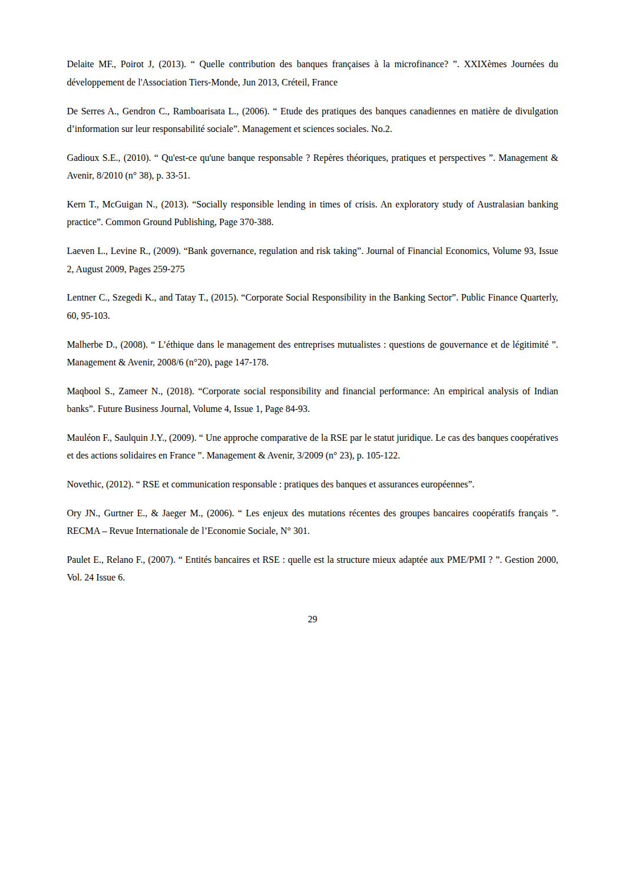Delaite MF., Poirot J, (2013). “ Quelle contribution des banques françaises à la microfinance? ”. XXIXèmes Journées du développement de l'Association Tiers-Monde, Jun 2013, Créteil, France
De Serres A., Gendron C., Ramboarisata L., (2006). “ Etude des pratiques des banques canadiennes en matière de divulgation d’information sur leur responsabilité sociale”. Management et sciences sociales. No.2.
Gadioux S.E., (2010). “ Qu'est-ce qu'une banque responsable ? Repères théoriques, pratiques et perspectives ”. Management & Avenir, 8/2010 (n° 38), p. 33-51.
Kern T., McGuigan N., (2013). “Socially responsible lending in times of crisis. An exploratory study of Australasian banking practice”. Common Ground Publishing, Page 370-388.
Laeven L., Levine R., (2009). “Bank governance, regulation and risk taking”. Journal of Financial Economics, Volume 93, Issue 2, August 2009, Pages 259-275
Lentner C., Szegedi K., and Tatay T., (2015). “Corporate Social Responsibility in the Banking Sector”. Public Finance Quarterly, 60, 95-103.
Malherbe D., (2008). “ L’éthique dans le management des entreprises mutualistes : questions de gouvernance et de légitimité ”. Management & Avenir, 2008/6 (n°20), page 147-178.
Maqbool S., Zameer N., (2018). “Corporate social responsibility and financial performance: An empirical analysis of Indian banks”. Future Business Journal, Volume 4, Issue 1, Page 84-93.
Mauléon F., Saulquin J.Y., (2009). “ Une approche comparative de la RSE par le statut juridique. Le cas des banques coopératives et des actions solidaires en France ”. Management & Avenir, 3/2009 (n° 23), p. 105-122.
Novethic, (2012). “ RSE et communication responsable : pratiques des banques et assurances européennes”.
Ory JN., Gurtner E., & Jaeger M., (2006). “ Les enjeux des mutations récentes des groupes bancaires coopératifs français ”. RECMA – Revue Internationale de l’Economie Sociale, N° 301.
Paulet E., Relano F., (2007). “ Entités bancaires et RSE : quelle est la structure mieux adaptée aux PME/PMI ? ”. Gestion 2000, Vol. 24 Issue 6.
29